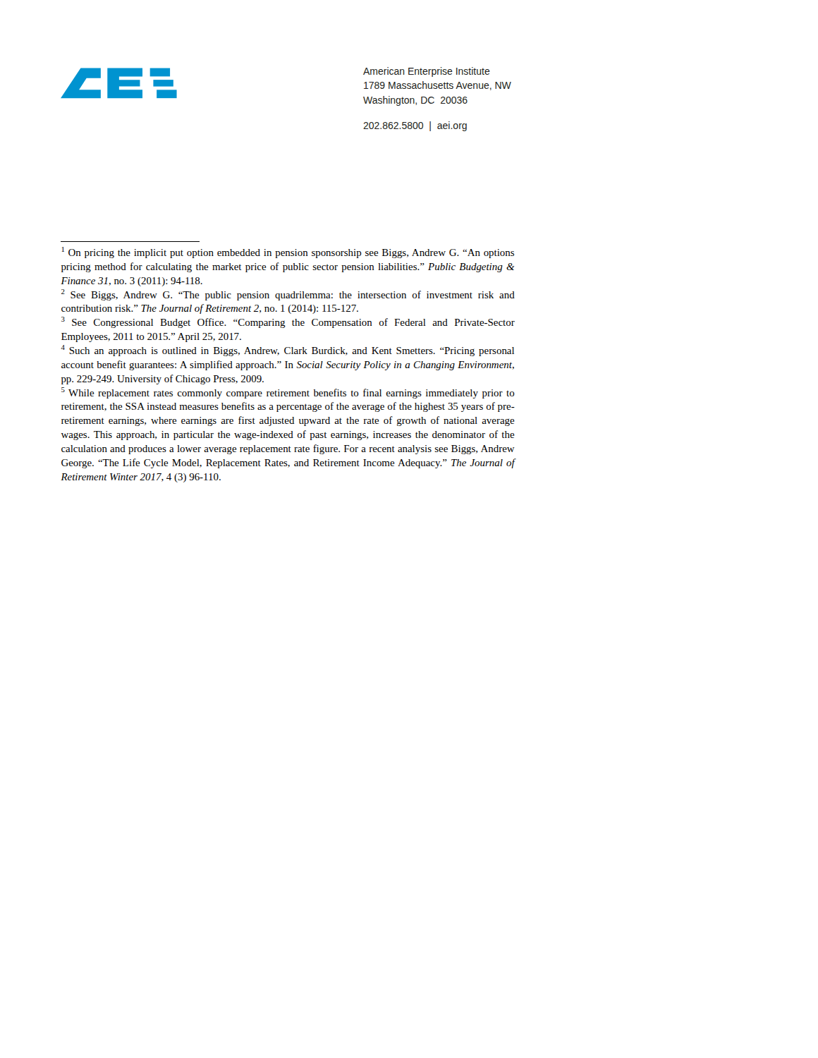American Enterprise Institute
1789 Massachusetts Avenue, NW
Washington, DC 20036
202.862.5800 | aei.org
1 On pricing the implicit put option embedded in pension sponsorship see Biggs, Andrew G. “An options pricing method for calculating the market price of public sector pension liabilities.” Public Budgeting & Finance 31, no. 3 (2011): 94-118.
2 See Biggs, Andrew G. “The public pension quadrilemma: the intersection of investment risk and contribution risk.” The Journal of Retirement 2, no. 1 (2014): 115-127.
3 See Congressional Budget Office. “Comparing the Compensation of Federal and Private-Sector Employees, 2011 to 2015.” April 25, 2017.
4 Such an approach is outlined in Biggs, Andrew, Clark Burdick, and Kent Smetters. “Pricing personal account benefit guarantees: A simplified approach.” In Social Security Policy in a Changing Environment, pp. 229-249. University of Chicago Press, 2009.
5 While replacement rates commonly compare retirement benefits to final earnings immediately prior to retirement, the SSA instead measures benefits as a percentage of the average of the highest 35 years of pre-retirement earnings, where earnings are first adjusted upward at the rate of growth of national average wages. This approach, in particular the wage-indexed of past earnings, increases the denominator of the calculation and produces a lower average replacement rate figure. For a recent analysis see Biggs, Andrew George. “The Life Cycle Model, Replacement Rates, and Retirement Income Adequacy.” The Journal of Retirement Winter 2017, 4 (3) 96-110.